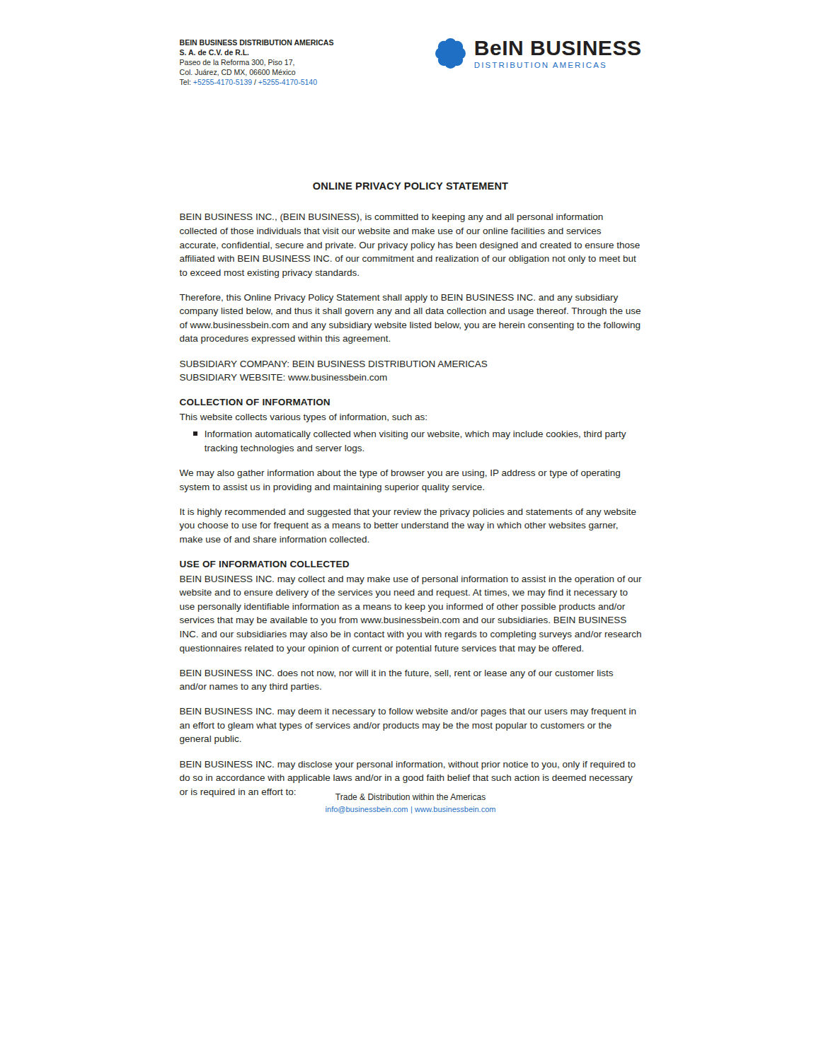BEIN BUSINESS DISTRIBUTION AMERICAS
S. A. de C.V. de R.L.
Paseo de la Reforma 300, Piso 17,
Col. Juárez, CD MX, 06600 México
Tel: +5255-4170-5139 / +5255-4170-5140
BeIN BUSINESS
DISTRIBUTION AMERICAS
ONLINE PRIVACY POLICY STATEMENT
BEIN BUSINESS INC., (BEIN BUSINESS), is committed to keeping any and all personal information collected of those individuals that visit our website and make use of our online facilities and services accurate, confidential, secure and private. Our privacy policy has been designed and created to ensure those affiliated with BEIN BUSINESS INC. of our commitment and realization of our obligation not only to meet but to exceed most existing privacy standards.
Therefore, this Online Privacy Policy Statement shall apply to BEIN BUSINESS INC. and any subsidiary company listed below, and thus it shall govern any and all data collection and usage thereof. Through the use of www.businessbein.com and any subsidiary website listed below, you are herein consenting to the following data procedures expressed within this agreement.
SUBSIDIARY COMPANY: BEIN BUSINESS DISTRIBUTION AMERICAS
SUBSIDIARY WEBSITE: www.businessbein.com
COLLECTION OF INFORMATION
This website collects various types of information, such as:
Information automatically collected when visiting our website, which may include cookies, third party tracking technologies and server logs.
We may also gather information about the type of browser you are using, IP address or type of operating system to assist us in providing and maintaining superior quality service.
It is highly recommended and suggested that your review the privacy policies and statements of any website you choose to use for frequent as a means to better understand the way in which other websites garner, make use of and share information collected.
USE OF INFORMATION COLLECTED
BEIN BUSINESS INC. may collect and may make use of personal information to assist in the operation of our website and to ensure delivery of the services you need and request. At times, we may find it necessary to use personally identifiable information as a means to keep you informed of other possible products and/or services that may be available to you from www.businessbein.com and our subsidiaries. BEIN BUSINESS INC. and our subsidiaries may also be in contact with you with regards to completing surveys and/or research questionnaires related to your opinion of current or potential future services that may be offered.
BEIN BUSINESS INC. does not now, nor will it in the future, sell, rent or lease any of our customer lists and/or names to any third parties.
BEIN BUSINESS INC. may deem it necessary to follow website and/or pages that our users may frequent in an effort to gleam what types of services and/or products may be the most popular to customers or the general public.
BEIN BUSINESS INC. may disclose your personal information, without prior notice to you, only if required to do so in accordance with applicable laws and/or in a good faith belief that such action is deemed necessary or is required in an effort to:
Trade & Distribution within the Americas
info@businessbein.com | www.businessbein.com